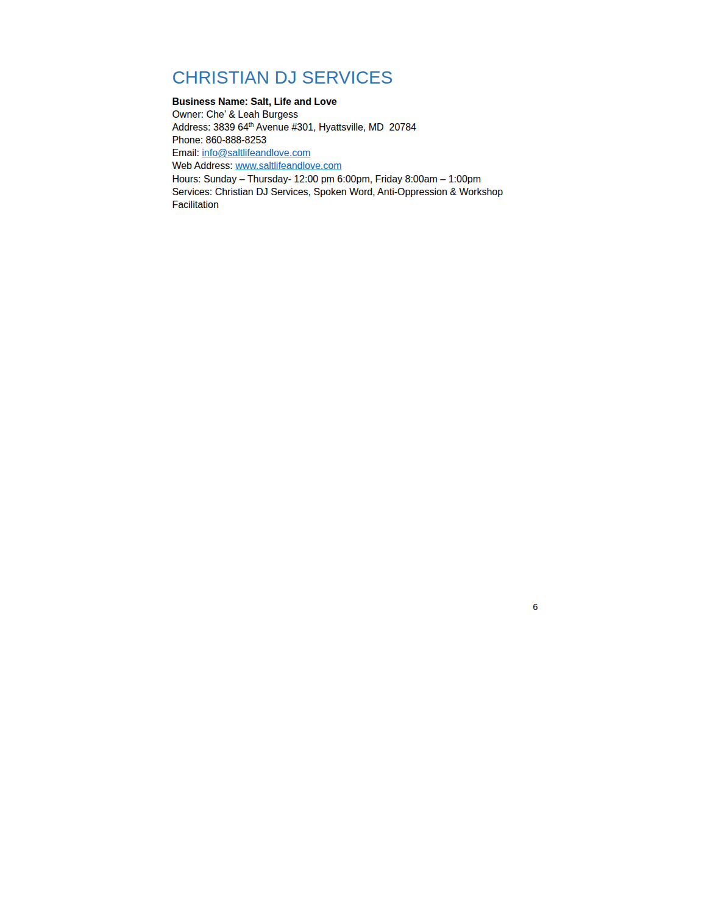CHRISTIAN DJ SERVICES
Business Name: Salt, Life and Love
Owner: Che’ & Leah Burgess
Address: 3839 64th Avenue #301, Hyattsville, MD 20784
Phone: 860-888-8253
Email: info@saltlifeandlove.com
Web Address: www.saltlifeandlove.com
Hours: Sunday – Thursday- 12:00 pm 6:00pm, Friday 8:00am – 1:00pm
Services: Christian DJ Services, Spoken Word, Anti-Oppression & Workshop Facilitation
6